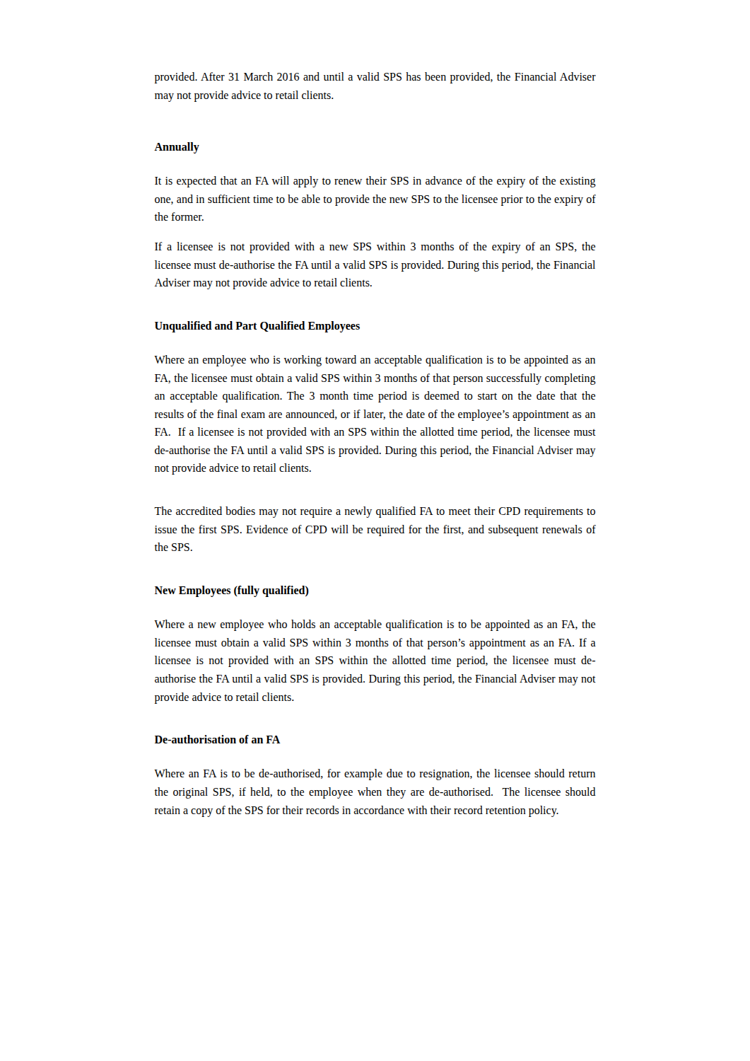provided. After 31 March 2016 and until a valid SPS has been provided, the Financial Adviser may not provide advice to retail clients.
Annually
It is expected that an FA will apply to renew their SPS in advance of the expiry of the existing one, and in sufficient time to be able to provide the new SPS to the licensee prior to the expiry of the former.
If a licensee is not provided with a new SPS within 3 months of the expiry of an SPS, the licensee must de-authorise the FA until a valid SPS is provided. During this period, the Financial Adviser may not provide advice to retail clients.
Unqualified and Part Qualified Employees
Where an employee who is working toward an acceptable qualification is to be appointed as an FA, the licensee must obtain a valid SPS within 3 months of that person successfully completing an acceptable qualification. The 3 month time period is deemed to start on the date that the results of the final exam are announced, or if later, the date of the employee’s appointment as an FA. If a licensee is not provided with an SPS within the allotted time period, the licensee must de-authorise the FA until a valid SPS is provided. During this period, the Financial Adviser may not provide advice to retail clients.
The accredited bodies may not require a newly qualified FA to meet their CPD requirements to issue the first SPS. Evidence of CPD will be required for the first, and subsequent renewals of the SPS.
New Employees (fully qualified)
Where a new employee who holds an acceptable qualification is to be appointed as an FA, the licensee must obtain a valid SPS within 3 months of that person’s appointment as an FA. If a licensee is not provided with an SPS within the allotted time period, the licensee must de-authorise the FA until a valid SPS is provided. During this period, the Financial Adviser may not provide advice to retail clients.
De-authorisation of an FA
Where an FA is to be de-authorised, for example due to resignation, the licensee should return the original SPS, if held, to the employee when they are de-authorised. The licensee should retain a copy of the SPS for their records in accordance with their record retention policy.